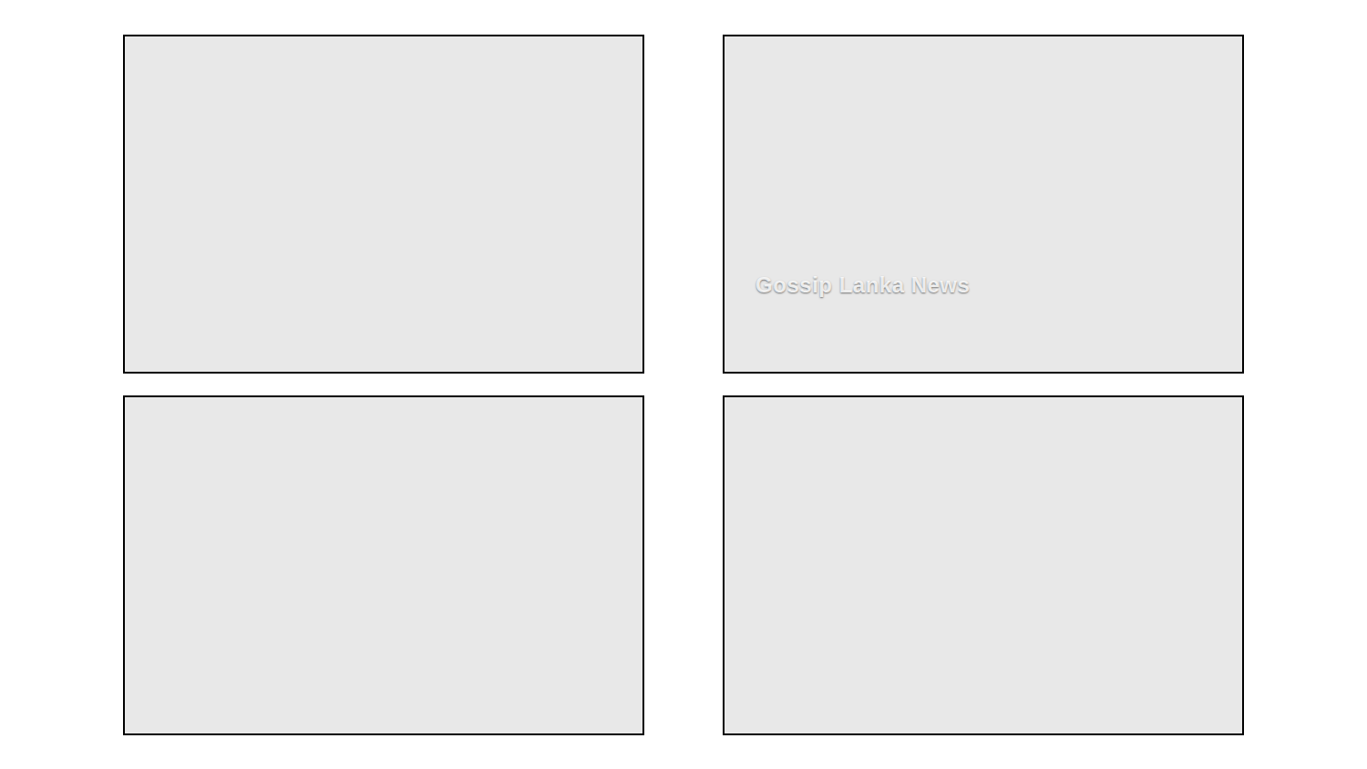Aerial view of a landslide scar on a vegetated hillside above a village and stream
Gossip Lanka News
Aerial view of a narrow landslide track through a tea estate reaching estate line houses
A house with its foundation undermined by slope failure and displaced soil
A large subsidence pit with a fallen tree next to a building, with people standing at the edge